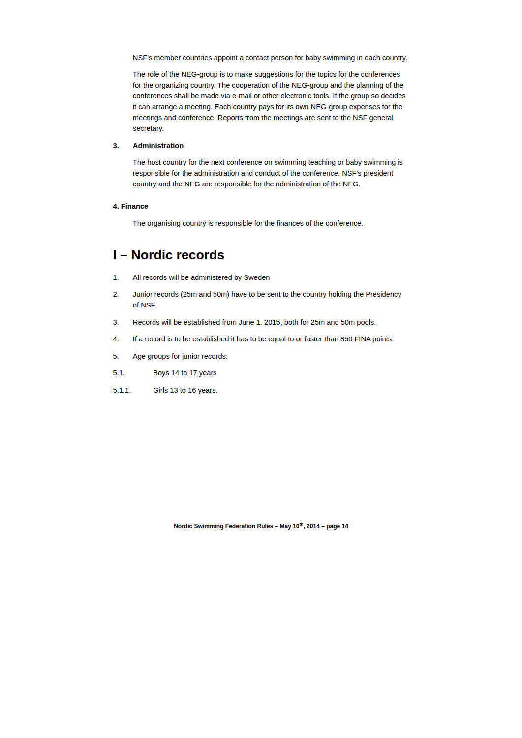NSF's member countries appoint a contact person for baby swimming in each country.
The role of the NEG-group is to make suggestions for the topics for the conferences for the organizing country. The cooperation of the NEG-group and the planning of the conferences shall be made via e-mail or other electronic tools. If the group so decides it can arrange a meeting. Each country pays for its own NEG-group expenses for the meetings and conference. Reports from the meetings are sent to the NSF general secretary.
3. Administration
The host country for the next conference on swimming teaching or baby swimming is responsible for the administration and conduct of the conference. NSF's president country and the NEG are responsible for the administration of the NEG.
4. Finance
The organising country is responsible for the finances of the conference.
I – Nordic records
1. All records will be administered by Sweden
2. Junior records (25m and 50m) have to be sent to the country holding the Presidency of NSF.
3. Records will be established from June 1. 2015, both for 25m and 50m pools.
4. If a record is to be established it has to be equal to or faster than 850 FINA points.
5. Age groups for junior records:
5.1. Boys 14 to 17 years
5.1.1. Girls 13 to 16 years.
Nordic Swimming Federation Rules – May 10th, 2014 – page 14